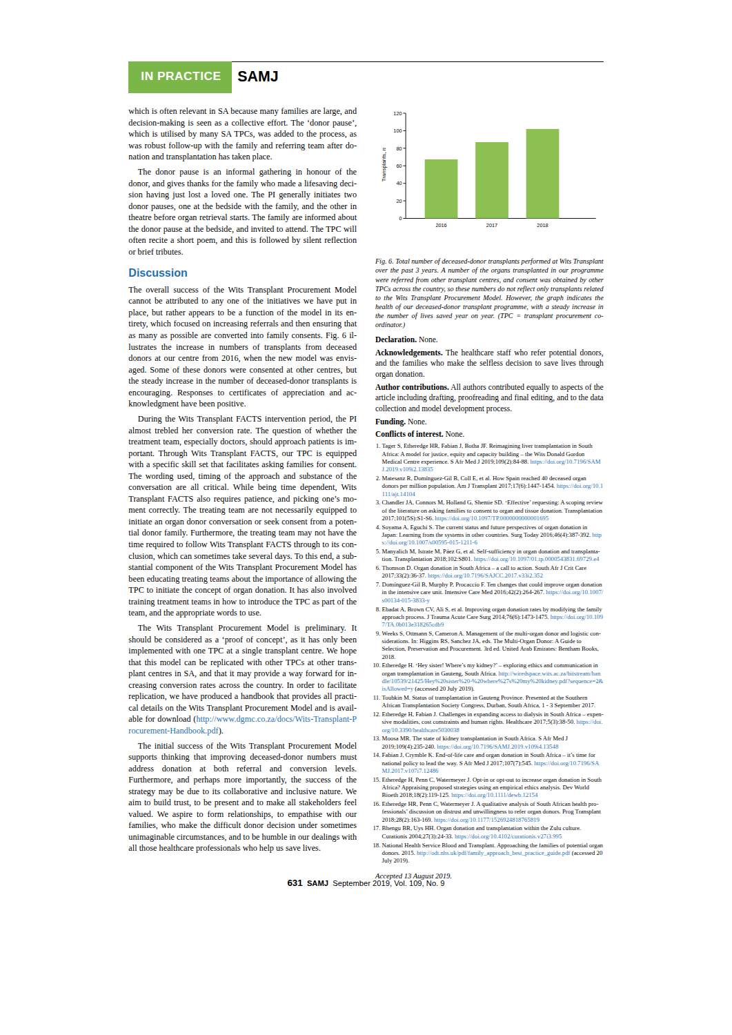IN PRACTICE
SAMJ
which is often relevant in SA because many families are large, and decision-making is seen as a collective effort. The ‘donor pause’, which is utilised by many SA TPCs, was added to the process, as was robust follow-up with the family and referring team after donation and transplantation has taken place.
The donor pause is an informal gathering in honour of the donor, and gives thanks for the family who made a lifesaving decision having just lost a loved one. The PI generally initiates two donor pauses, one at the bedside with the family, and the other in theatre before organ retrieval starts. The family are informed about the donor pause at the bedside, and invited to attend. The TPC will often recite a short poem, and this is followed by silent reflection or brief tributes.
Discussion
The overall success of the Wits Transplant Procurement Model cannot be attributed to any one of the initiatives we have put in place, but rather appears to be a function of the model in its entirety, which focused on increasing referrals and then ensuring that as many as possible are converted into family consents. Fig. 6 illustrates the increase in numbers of transplants from deceased donors at our centre from 2016, when the new model was envisaged. Some of these donors were consented at other centres, but the steady increase in the number of deceased-donor transplants is encouraging. Responses to certificates of appreciation and acknowledgment have been positive.
During the Wits Transplant FACTS intervention period, the PI almost trebled her conversion rate. The question of whether the treatment team, especially doctors, should approach patients is important. Through Wits Transplant FACTS, our TPC is equipped with a specific skill set that facilitates asking families for consent. The wording used, timing of the approach and substance of the conversation are all critical. While being time dependent, Wits Transplant FACTS also requires patience, and picking one’s moment correctly. The treating team are not necessarily equipped to initiate an organ donor conversation or seek consent from a potential donor family. Furthermore, the treating team may not have the time required to follow Wits Transplant FACTS through to its conclusion, which can sometimes take several days. To this end, a substantial component of the Wits Transplant Procurement Model has been educating treating teams about the importance of allowing the TPC to initiate the concept of organ donation. It has also involved training treatment teams in how to introduce the TPC as part of the team, and the appropriate words to use.
The Wits Transplant Procurement Model is preliminary. It should be considered as a ‘proof of concept’, as it has only been implemented with one TPC at a single transplant centre. We hope that this model can be replicated with other TPCs at other transplant centres in SA, and that it may provide a way forward for increasing conversion rates across the country. In order to facilitate replication, we have produced a handbook that provides all practical details on the Wits Transplant Procurement Model and is available for download (http://www.dgmc.co.za/docs/Wits-Transplant-Procurement-Handbook.pdf).
The initial success of the Wits Transplant Procurement Model supports thinking that improving deceased-donor numbers must address donation at both referral and conversion levels. Furthermore, and perhaps more importantly, the success of the strategy may be due to its collaborative and inclusive nature. We aim to build trust, to be present and to make all stakeholders feel valued. We aspire to form relationships, to empathise with our families, who make the difficult donor decision under sometimes unimaginable circumstances, and to be humble in our dealings with all those healthcare professionals who help us save lives.
0 20 40 60 80 100 120 Transplants, n 2016 2017 2018
Fig. 6. Total number of deceased-donor transplants performed at Wits Transplant over the past 3 years. A number of the organs transplanted in our programme were referred from other transplant centres, and consent was obtained by other TPCs across the country, so these numbers do not reflect only transplants related to the Wits Transplant Procurement Model. However, the graph indicates the health of our deceased-donor transplant programme, with a steady increase in the number of lives saved year on year. (TPC = transplant procurement co-ordinator.)
Declaration. None.
Acknowledgements. The healthcare staff who refer potential donors, and the families who make the selfless decision to save lives through organ donation.
Author contributions. All authors contributed equally to aspects of the article including drafting, proofreading and final editing, and to the data collection and model development process.
Funding. None.
Conflicts of interest. None.
Tager S, Etheredge HR, Fabian J, Botha JF. Reimagining liver transplantation in South Africa: A model for justice, equity and capacity building – the Wits Donald Gordon Medical Centre experience. S Afr Med J 2019;109(2):84-88. https://doi.org/10.7196/SAMJ.2019.v109i2.13835
Matesanz R, Domínguez-Gil B, Coll E, et al. How Spain reached 40 deceased organ donors per million population. Am J Transplant 2017;17(6):1447-1454. https://doi.org/10.1111/ajt.14104
Chandler JA, Connors M, Holland G, Shemie SD. ‘Effective’ requesting: A scoping review of the literature on asking families to consent to organ and tissue donation. Transplantation 2017;101(5S):S1-S6. https://doi.org/10.1097/TP.0000000000001695
Soyama A, Eguchi S. The current status and future perspectives of organ donation in Japan: Learning from the systems in other countries. Surg Today 2016;46(4):387-392. https://doi.org/10.1007/s00595-015-1211-6
Manyalich M, Istrate M, Páez G, et al. Self-sufficiency in organ donation and transplantation. Transplantation 2018;102:S801. https://doi.org/10.1097/01.tp.0000543831.69729.e4
Thomson D. Organ donation in South Africa – a call to action. South Afr J Crit Care 2017;33(2):36-37. https://doi.org/10.7196/SAJCC.2017.v33i2.352
Domínguez-Gil B, Murphy P, Procaccio F. Ten changes that could improve organ donation in the intensive care unit. Intensive Care Med 2016;42(2):264-267. https://doi.org/10.1007/s00134-015-3833-y
Ebadat A, Brown CV, Ali S, et al. Improving organ donation rates by modifying the family approach process. J Trauma Acute Care Surg 2014;76(6):1473-1475. https://doi.org/10.1097/TA.0b013e318265cdb9
Weeks S, Ottmann S, Cameron A. Management of the multi-organ donor and logistic considerations. In: Higgins RS, Sanchez JA, eds. The Multi-Organ Donor: A Guide to Selection, Preservation and Procurement. 3rd ed. United Arab Emirates: Bentham Books, 2018.
Etheredge H. ‘Hey sister! Where’s my kidney?’ – exploring ethics and communication in organ transplantation in Gauteng, South Africa. http://wiredspace.wits.ac.za/bitstream/handle/10539/21425/Hey%20sister%20-%20where%27s%20my%20kidney.pdf?sequence=2&isAllowed=y (accessed 20 July 2019).
Toubkin M. Status of transplantation in Gauteng Province. Presented at the Southern African Transplantation Society Congress, Durban, South Africa, 1 - 3 September 2017.
Etheredge H, Fabian J. Challenges in expanding access to dialysis in South Africa – expensive modalities, cost constraints and human rights. Healthcare 2017;5(3):38-50. https://doi.org/10.3390/healthcare5030038
Moosa MR. The state of kidney transplantation in South Africa. S Afr Med J 2019;109(4):235-240. https://doi.org/10.7196/SAMJ.2019.v109i4.13548
Fabian J, Crymble K. End-of-life care and organ donation in South Africa – it’s time for national policy to lead the way. S Afr Med J 2017;107(7):545. https://doi.org/10.7196/SAMJ.2017.v107i7.12486
Etheredge H, Penn C, Watermeyer J. Opt-in or opt-out to increase organ donation in South Africa? Appraising proposed strategies using an empirical ethics analysis. Dev World Bioeth 2018;18(2):119-125. https://doi.org/10.1111/dewb.12154
Etheredge HR, Penn C, Watermeyer J. A qualitative analysis of South African health professionals’ discussion on distrust and unwillingness to refer organ donors. Prog Transplant 2018;28(2):163-169. https://doi.org/10.1177/1526924818765819
Bhengu BR, Uys HH. Organ donation and transplantation within the Zulu culture. Curationis 2004;27(3):24-33. https://doi.org/10.4102/curationis.v27i3.995
National Health Service Blood and Transplant. Approaching the families of potential organ donors. 2015. http://odt.nhs.uk/pdf/family_approach_best_practice_guide.pdf (accessed 20 July 2019).
Accepted 13 August 2019.
631 SAMJ September 2019, Vol. 109, No. 9